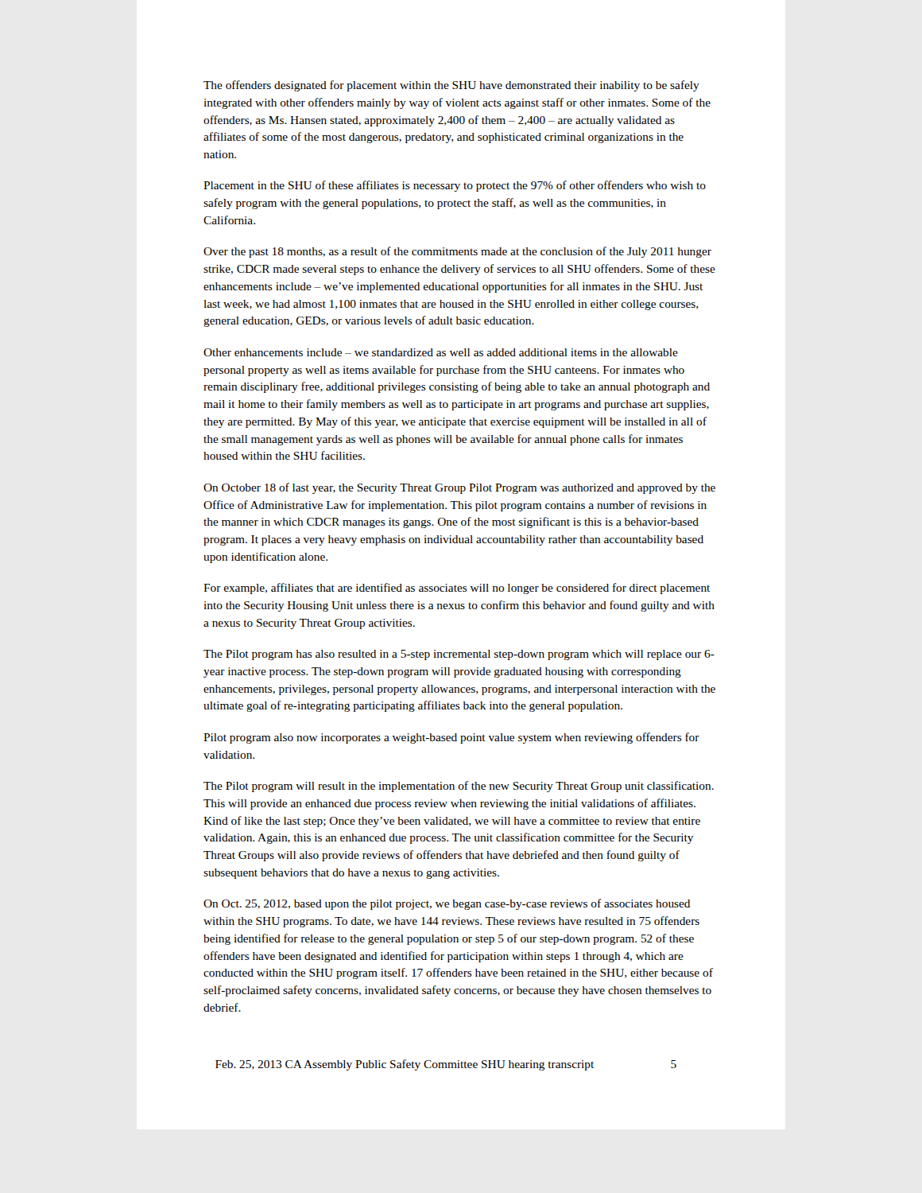The offenders designated for placement within the SHU have demonstrated their inability to be safely integrated with other offenders mainly by way of violent acts against staff or other inmates. Some of the offenders, as Ms. Hansen stated, approximately 2,400 of them – 2,400 – are actually validated as affiliates of some of the most dangerous, predatory, and sophisticated criminal organizations in the nation.
Placement in the SHU of these affiliates is necessary to protect the 97% of other offenders who wish to safely program with the general populations, to protect the staff, as well as the communities, in California.
Over the past 18 months, as a result of the commitments made at the conclusion of the July 2011 hunger strike, CDCR made several steps to enhance the delivery of services to all SHU offenders. Some of these enhancements include – we’ve implemented educational opportunities for all inmates in the SHU. Just last week, we had almost 1,100 inmates that are housed in the SHU enrolled in either college courses, general education, GEDs, or various levels of adult basic education.
Other enhancements include – we standardized as well as added additional items in the allowable personal property as well as items available for purchase from the SHU canteens. For inmates who remain disciplinary free, additional privileges consisting of being able to take an annual photograph and mail it home to their family members as well as to participate in art programs and purchase art supplies, they are permitted. By May of this year, we anticipate that exercise equipment will be installed in all of the small management yards as well as phones will be available for annual phone calls for inmates housed within the SHU facilities.
On October 18 of last year, the Security Threat Group Pilot Program was authorized and approved by the Office of Administrative Law for implementation. This pilot program contains a number of revisions in the manner in which CDCR manages its gangs. One of the most significant is this is a behavior-based program. It places a very heavy emphasis on individual accountability rather than accountability based upon identification alone.
For example, affiliates that are identified as associates will no longer be considered for direct placement into the Security Housing Unit unless there is a nexus to confirm this behavior and found guilty and with a nexus to Security Threat Group activities.
The Pilot program has also resulted in a 5-step incremental step-down program which will replace our 6-year inactive process. The step-down program will provide graduated housing with corresponding enhancements, privileges, personal property allowances, programs, and interpersonal interaction with the ultimate goal of re-integrating participating affiliates back into the general population.
Pilot program also now incorporates a weight-based point value system when reviewing offenders for validation.
The Pilot program will result in the implementation of the new Security Threat Group unit classification. This will provide an enhanced due process review when reviewing the initial validations of affiliates. Kind of like the last step; Once they’ve been validated, we will have a committee to review that entire validation. Again, this is an enhanced due process. The unit classification committee for the Security Threat Groups will also provide reviews of offenders that have debriefed and then found guilty of subsequent behaviors that do have a nexus to gang activities.
On Oct. 25, 2012, based upon the pilot project, we began case-by-case reviews of associates housed within the SHU programs. To date, we have 144 reviews. These reviews have resulted in 75 offenders being identified for release to the general population or step 5 of our step-down program. 52 of these offenders have been designated and identified for participation within steps 1 through 4, which are conducted within the SHU program itself. 17 offenders have been retained in the SHU, either because of self-proclaimed safety concerns, invalidated safety concerns, or because they have chosen themselves to debrief.
Feb. 25, 2013 CA Assembly Public Safety Committee SHU hearing transcript 5